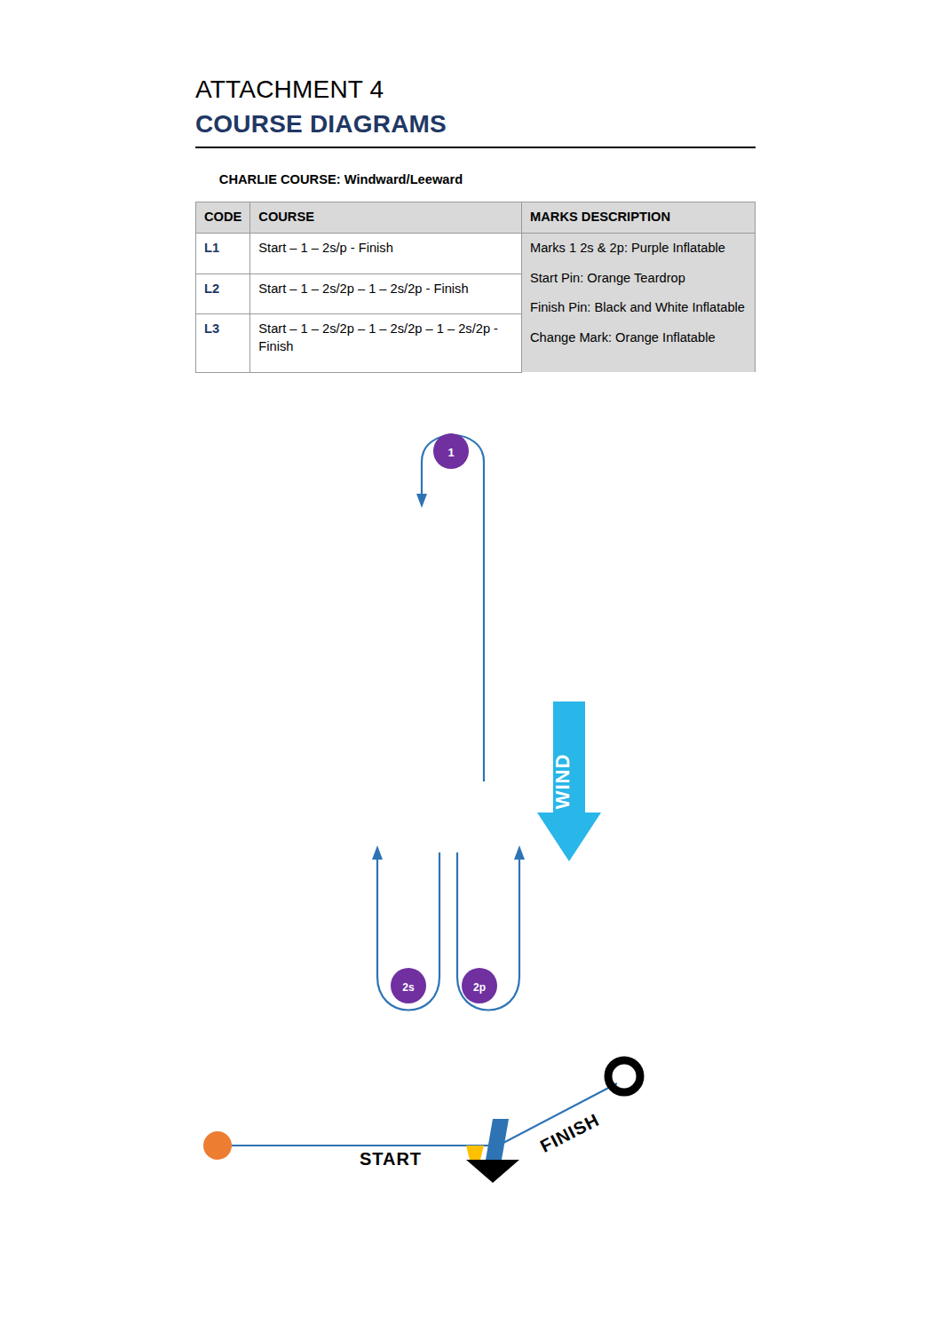ATTACHMENT 4COURSE DIAGRAMS
CHARLIE COURSE: Windward/Leeward
| CODE | COURSE | MARKS DESCRIPTION |
| --- | --- | --- |
| L1 | Start – 1 – 2s/p - Finish | Marks 1 2s & 2p: Purple Inflatable Start Pin: Orange Teardrop Finish Pin: Black and White Inflatable Change Mark: Orange Inflatable |
| L2 | Start – 1 – 2s/2p – 1 – 2s/2p - Finish |
| L3 | Start – 1 – 2s/2p – 1 – 2s/2p – 1 – 2s/2p - Finish |
1 WIND 2s 2p START FINISH